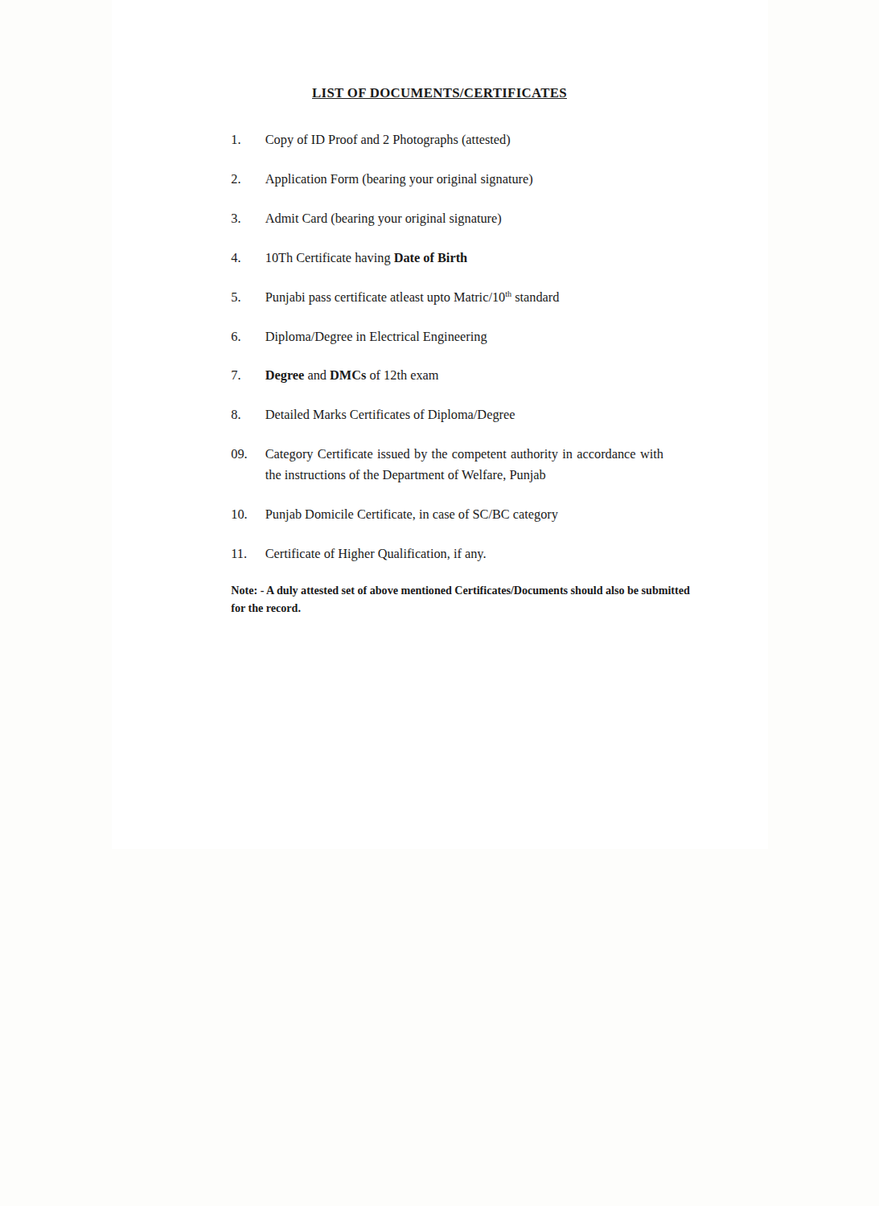List of Documents/Certificates
1. Copy of ID Proof and 2 Photographs (attested)
2. Application Form (bearing your original signature)
3. Admit Card (bearing your original signature)
4. 10Th Certificate having Date of Birth
5. Punjabi pass certificate atleast upto Matric/10th standard
6. Diploma/Degree in Electrical Engineering
7. Degree and DMCs of 12th exam
8. Detailed Marks Certificates of Diploma/Degree
09. Category Certificate issued by the competent authority in accordance with the instructions of the Department of Welfare, Punjab
10. Punjab Domicile Certificate, in case of SC/BC category
11. Certificate of Higher Qualification, if any.
Note: - A duly attested set of above mentioned Certificates/Documents should also be submitted for the record.